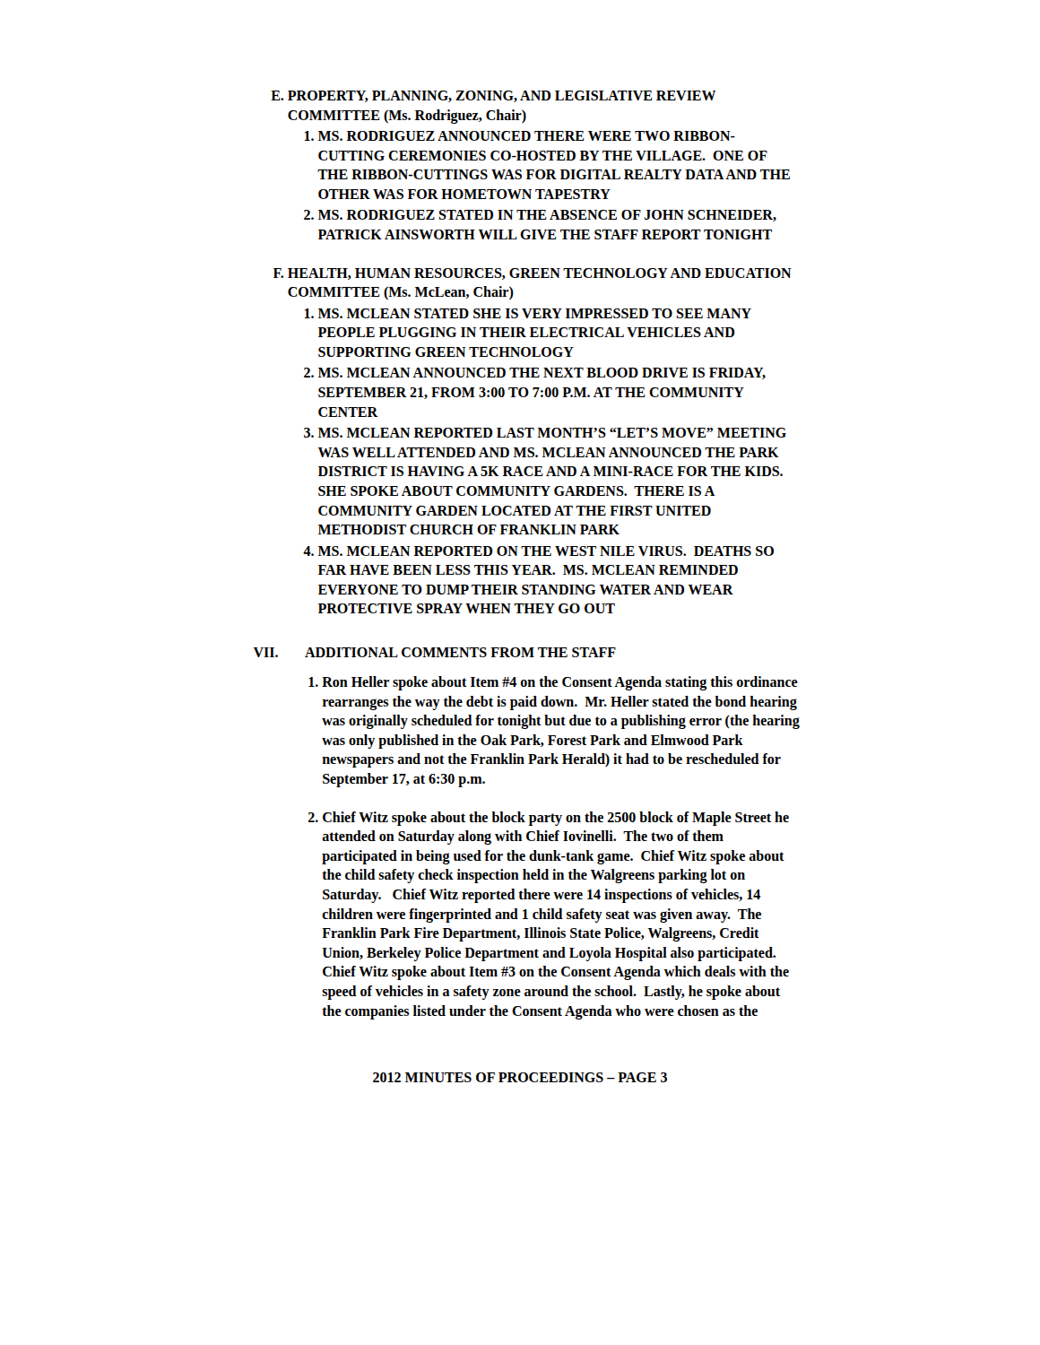PROPERTY, PLANNING, ZONING, AND LEGISLATIVE REVIEW COMMITTEE (Ms. Rodriguez, Chair)
MS. RODRIGUEZ ANNOUNCED THERE WERE TWO RIBBON-CUTTING CEREMONIES CO-HOSTED BY THE VILLAGE. ONE OF THE RIBBON-CUTTINGS WAS FOR DIGITAL REALTY DATA AND THE OTHER WAS FOR HOMETOWN TAPESTRY
MS. RODRIGUEZ STATED IN THE ABSENCE OF JOHN SCHNEIDER, PATRICK AINSWORTH WILL GIVE THE STAFF REPORT TONIGHT
HEALTH, HUMAN RESOURCES, GREEN TECHNOLOGY AND EDUCATION COMMITTEE (Ms. McLean, Chair)
MS. MCLEAN STATED SHE IS VERY IMPRESSED TO SEE MANY PEOPLE PLUGGING IN THEIR ELECTRICAL VEHICLES AND SUPPORTING GREEN TECHNOLOGY
MS. MCLEAN ANNOUNCED THE NEXT BLOOD DRIVE IS FRIDAY, SEPTEMBER 21, FROM 3:00 TO 7:00 P.M. AT THE COMMUNITY CENTER
MS. MCLEAN REPORTED LAST MONTH’S “LET’S MOVE” MEETING WAS WELL ATTENDED AND MS. MCLEAN ANNOUNCED THE PARK DISTRICT IS HAVING A 5K RACE AND A MINI-RACE FOR THE KIDS. SHE SPOKE ABOUT COMMUNITY GARDENS. THERE IS A COMMUNITY GARDEN LOCATED AT THE FIRST UNITED METHODIST CHURCH OF FRANKLIN PARK
MS. MCLEAN REPORTED ON THE WEST NILE VIRUS. DEATHS SO FAR HAVE BEEN LESS THIS YEAR. MS. MCLEAN REMINDED EVERYONE TO DUMP THEIR STANDING WATER AND WEAR PROTECTIVE SPRAY WHEN THEY GO OUT
VII.
ADDITIONAL COMMENTS FROM THE STAFF
Ron Heller spoke about Item #4 on the Consent Agenda stating this ordinance rearranges the way the debt is paid down. Mr. Heller stated the bond hearing was originally scheduled for tonight but due to a publishing error (the hearing was only published in the Oak Park, Forest Park and Elmwood Park newspapers and not the Franklin Park Herald) it had to be rescheduled for September 17, at 6:30 p.m.
Chief Witz spoke about the block party on the 2500 block of Maple Street he attended on Saturday along with Chief Iovinelli. The two of them participated in being used for the dunk-tank game. Chief Witz spoke about the child safety check inspection held in the Walgreens parking lot on Saturday. Chief Witz reported there were 14 inspections of vehicles, 14 children were fingerprinted and 1 child safety seat was given away. The Franklin Park Fire Department, Illinois State Police, Walgreens, Credit Union, Berkeley Police Department and Loyola Hospital also participated. Chief Witz spoke about Item #3 on the Consent Agenda which deals with the speed of vehicles in a safety zone around the school. Lastly, he spoke about the companies listed under the Consent Agenda who were chosen as the
2012 MINUTES OF PROCEEDINGS – PAGE 3